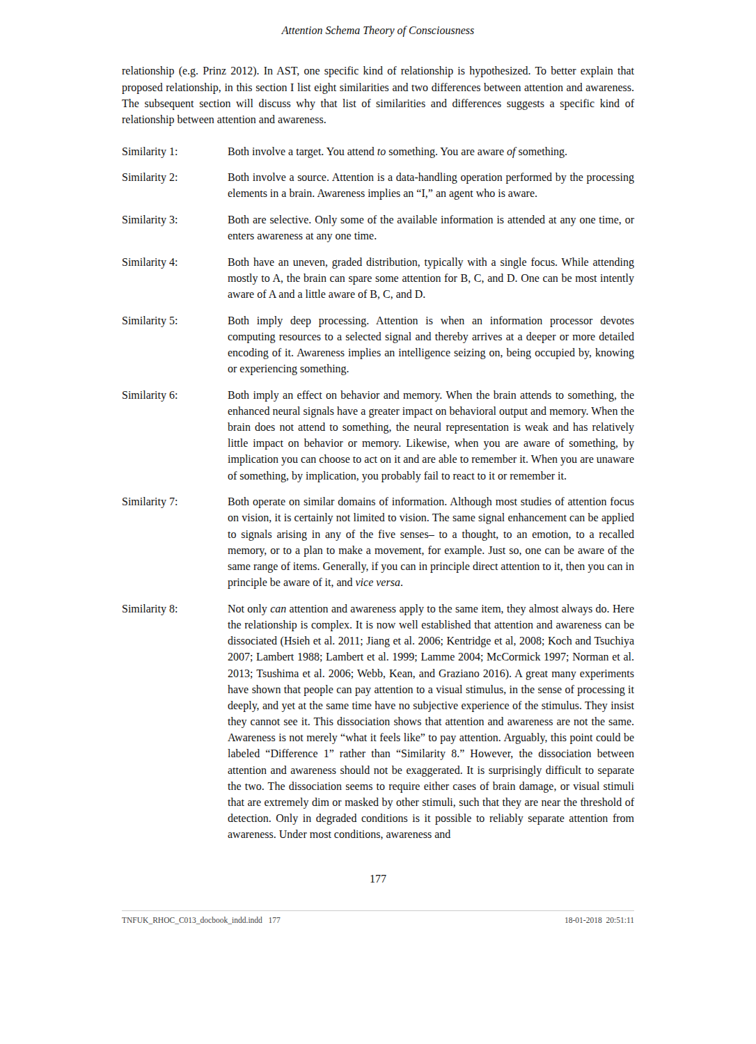Attention Schema Theory of Consciousness
relationship (e.g. Prinz 2012). In AST, one specific kind of relationship is hypothesized. To better explain that proposed relationship, in this section I list eight similarities and two differences between attention and awareness. The subsequent section will discuss why that list of similarities and differences suggests a specific kind of relationship between attention and awareness.
Similarity 1:
Both involve a target. You attend to something. You are aware of something.
Similarity 2:
Both involve a source. Attention is a data-handling operation performed by the processing elements in a brain. Awareness implies an “I,” an agent who is aware.
Similarity 3:
Both are selective. Only some of the available information is attended at any one time, or enters awareness at any one time.
Similarity 4:
Both have an uneven, graded distribution, typically with a single focus. While attending mostly to A, the brain can spare some attention for B, C, and D. One can be most intently aware of A and a little aware of B, C, and D.
Similarity 5:
Both imply deep processing. Attention is when an information processor devotes computing resources to a selected signal and thereby arrives at a deeper or more detailed encoding of it. Awareness implies an intelligence seizing on, being occupied by, knowing or experiencing something.
Similarity 6:
Both imply an effect on behavior and memory. When the brain attends to something, the enhanced neural signals have a greater impact on behavioral output and memory. When the brain does not attend to something, the neural representation is weak and has relatively little impact on behavior or memory. Likewise, when you are aware of something, by implication you can choose to act on it and are able to remember it. When you are unaware of something, by implication, you probably fail to react to it or remember it.
Similarity 7:
Both operate on similar domains of information. Although most studies of attention focus on vision, it is certainly not limited to vision. The same signal enhancement can be applied to signals arising in any of the five senses– to a thought, to an emotion, to a recalled memory, or to a plan to make a movement, for example. Just so, one can be aware of the same range of items. Generally, if you can in principle direct attention to it, then you can in principle be aware of it, and vice versa.
Similarity 8:
Not only can attention and awareness apply to the same item, they almost always do. Here the relationship is complex. It is now well established that attention and awareness can be dissociated (Hsieh et al. 2011; Jiang et al. 2006; Kentridge et al, 2008; Koch and Tsuchiya 2007; Lambert 1988; Lambert et al. 1999; Lamme 2004; McCormick 1997; Norman et al. 2013; Tsushima et al. 2006; Webb, Kean, and Graziano 2016). A great many experiments have shown that people can pay attention to a visual stimulus, in the sense of processing it deeply, and yet at the same time have no subjective experience of the stimulus. They insist they cannot see it. This dissociation shows that attention and awareness are not the same. Awareness is not merely “what it feels like” to pay attention. Arguably, this point could be labeled “Difference 1” rather than “Similarity 8.” However, the dissociation between attention and awareness should not be exaggerated. It is surprisingly difficult to separate the two. The dissociation seems to require either cases of brain damage, or visual stimuli that are extremely dim or masked by other stimuli, such that they are near the threshold of detection. Only in degraded conditions is it possible to reliably separate attention from awareness. Under most conditions, awareness and
177
TNFUK_RHOC_C013_docbook_indd.indd 177 18-01-2018 20:51:11